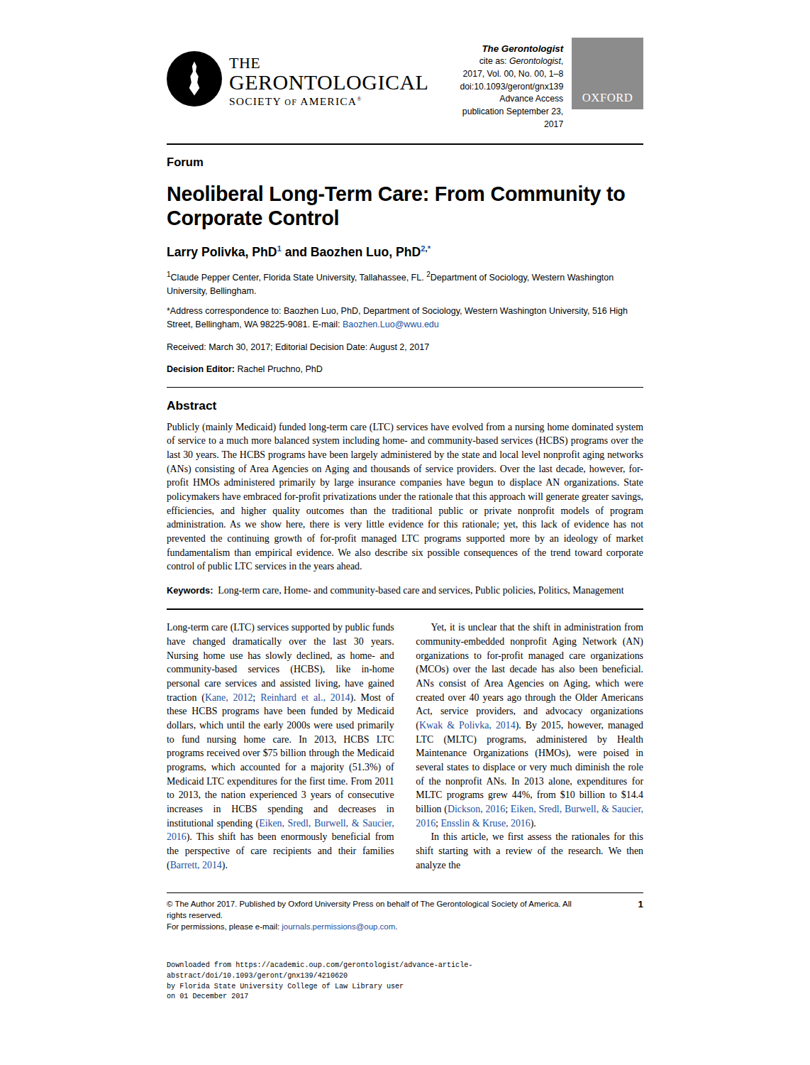THE GERONTOLOGICAL
SOCIETY OF AMERICA®
The Gerontologist
cite as: Gerontologist, 2017, Vol. 00, No. 00, 1–8
doi:10.1093/geront/gnx139
Advance Access publication September 23, 2017
OXFORD
Forum
Neoliberal Long-Term Care: From Community to Corporate Control
Larry Polivka, PhD1 and Baozhen Luo, PhD2,*
1Claude Pepper Center, Florida State University, Tallahassee, FL. 2Department of Sociology, Western Washington University, Bellingham.
*Address correspondence to: Baozhen Luo, PhD, Department of Sociology, Western Washington University, 516 High Street, Bellingham, WA 98225-9081. E-mail: Baozhen.Luo@wwu.edu
Received: March 30, 2017; Editorial Decision Date: August 2, 2017
Decision Editor: Rachel Pruchno, PhD
Abstract
Publicly (mainly Medicaid) funded long-term care (LTC) services have evolved from a nursing home dominated system of service to a much more balanced system including home- and community-based services (HCBS) programs over the last 30 years. The HCBS programs have been largely administered by the state and local level nonprofit aging networks (ANs) consisting of Area Agencies on Aging and thousands of service providers. Over the last decade, however, for-profit HMOs administered primarily by large insurance companies have begun to displace AN organizations. State policymakers have embraced for-profit privatizations under the rationale that this approach will generate greater savings, efficiencies, and higher quality outcomes than the traditional public or private nonprofit models of program administration. As we show here, there is very little evidence for this rationale; yet, this lack of evidence has not prevented the continuing growth of for-profit managed LTC programs supported more by an ideology of market fundamentalism than empirical evidence. We also describe six possible consequences of the trend toward corporate control of public LTC services in the years ahead.
Keywords: Long-term care, Home- and community-based care and services, Public policies, Politics, Management
Long-term care (LTC) services supported by public funds have changed dramatically over the last 30 years. Nursing home use has slowly declined, as home- and community-based services (HCBS), like in-home personal care services and assisted living, have gained traction (Kane, 2012; Reinhard et al., 2014). Most of these HCBS programs have been funded by Medicaid dollars, which until the early 2000s were used primarily to fund nursing home care. In 2013, HCBS LTC programs received over $75 billion through the Medicaid programs, which accounted for a majority (51.3%) of Medicaid LTC expenditures for the first time. From 2011 to 2013, the nation experienced 3 years of consecutive increases in HCBS spending and decreases in institutional spending (Eiken, Sredl, Burwell, & Saucier, 2016). This shift has been enormously beneficial from the perspective of care recipients and their families (Barrett, 2014).
Yet, it is unclear that the shift in administration from community-embedded nonprofit Aging Network (AN) organizations to for-profit managed care organizations (MCOs) over the last decade has also been beneficial. ANs consist of Area Agencies on Aging, which were created over 40 years ago through the Older Americans Act, service providers, and advocacy organizations (Kwak & Polivka, 2014). By 2015, however, managed LTC (MLTC) programs, administered by Health Maintenance Organizations (HMOs), were poised in several states to displace or very much diminish the role of the nonprofit ANs. In 2013 alone, expenditures for MLTC programs grew 44%, from $10 billion to $14.4 billion (Dickson, 2016; Eiken, Sredl, Burwell, & Saucier, 2016; Ensslin & Kruse, 2016).
In this article, we first assess the rationales for this shift starting with a review of the research. We then analyze the
© The Author 2017. Published by Oxford University Press on behalf of The Gerontological Society of America. All rights reserved.
For permissions, please e-mail: journals.permissions@oup.com.
1
Downloaded from https://academic.oup.com/gerontologist/advance-article-abstract/doi/10.1093/geront/gnx139/4210620
by Florida State University College of Law Library user
on 01 December 2017